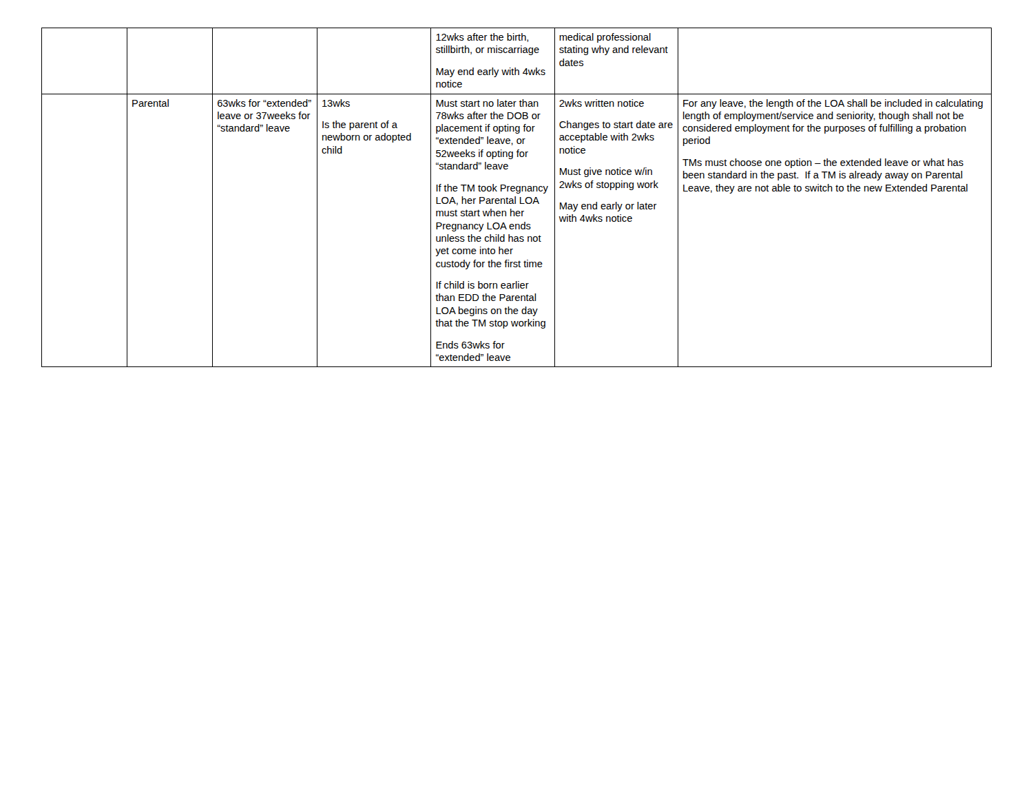| | | | | 12wks after the birth, stillbirth, or miscarriage May end early with 4wks notice | medical professional stating why and relevant dates | |
| | Parental | 63wks for “extended” leave or 37weeks for “standard” leave | 13wks Is the parent of a newborn or adopted child | Must start no later than 78wks after the DOB or placement if opting for “extended” leave, or 52weeks if opting for “standard” leave If the TM took Pregnancy LOA, her Parental LOA must start when her Pregnancy LOA ends unless the child has not yet come into her custody for the first time If child is born earlier than EDD the Parental LOA begins on the day that the TM stop working Ends 63wks for “extended” leave | 2wks written notice Changes to start date are acceptable with 2wks notice Must give notice w/in 2wks of stopping work May end early or later with 4wks notice | For any leave, the length of the LOA shall be included in calculating length of employment/service and seniority, though shall not be considered employment for the purposes of fulfilling a probation period TMs must choose one option – the extended leave or what has been standard in the past. If a TM is already away on Parental Leave, they are not able to switch to the new Extended Parental |